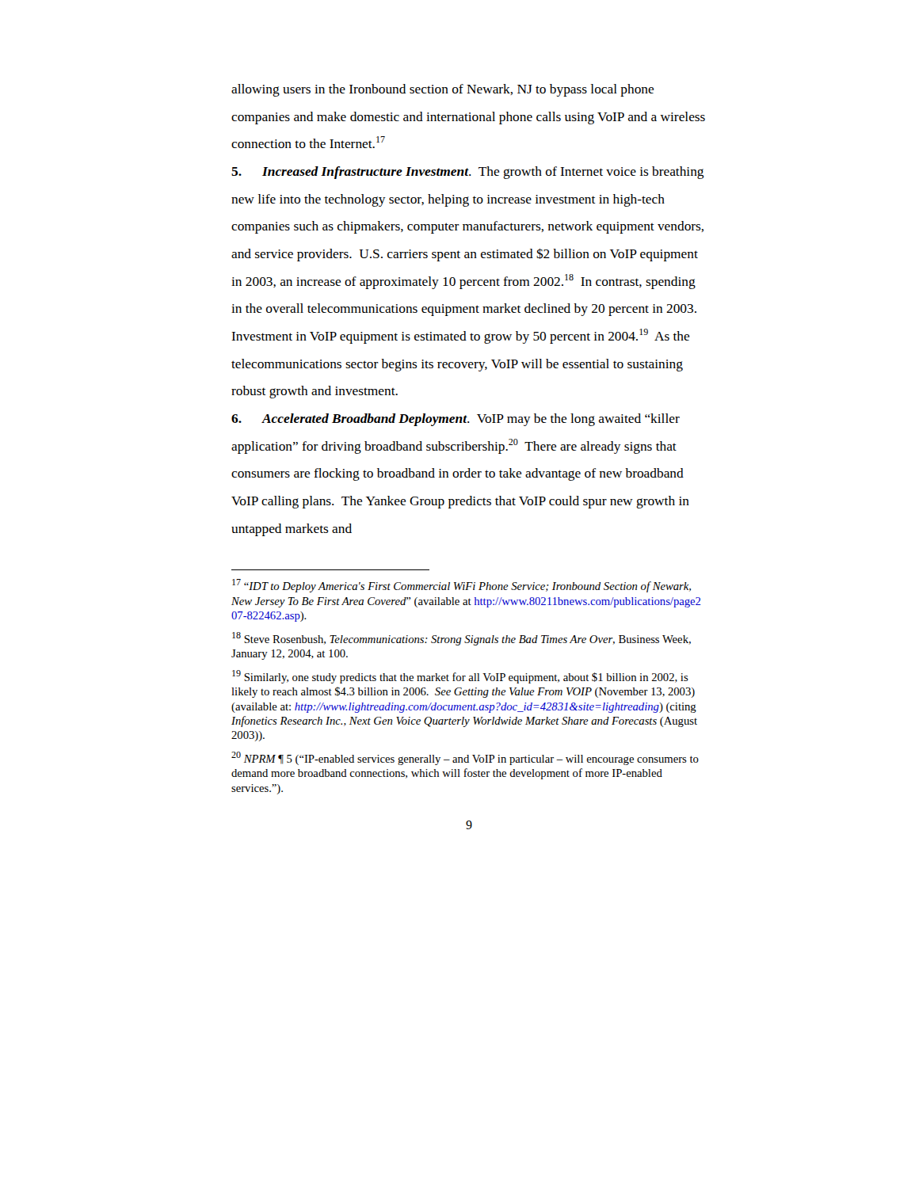allowing users in the Ironbound section of Newark, NJ to bypass local phone companies and make domestic and international phone calls using VoIP and a wireless connection to the Internet.17
5. Increased Infrastructure Investment. The growth of Internet voice is breathing new life into the technology sector, helping to increase investment in high-tech companies such as chipmakers, computer manufacturers, network equipment vendors, and service providers. U.S. carriers spent an estimated $2 billion on VoIP equipment in 2003, an increase of approximately 10 percent from 2002.18 In contrast, spending in the overall telecommunications equipment market declined by 20 percent in 2003. Investment in VoIP equipment is estimated to grow by 50 percent in 2004.19 As the telecommunications sector begins its recovery, VoIP will be essential to sustaining robust growth and investment.
6. Accelerated Broadband Deployment. VoIP may be the long awaited “killer application” for driving broadband subscribership.20 There are already signs that consumers are flocking to broadband in order to take advantage of new broadband VoIP calling plans. The Yankee Group predicts that VoIP could spur new growth in untapped markets and
17 “IDT to Deploy America's First Commercial WiFi Phone Service; Ironbound Section of Newark, New Jersey To Be First Area Covered” (available at http://www.80211bnews.com/publications/page207-822462.asp).
18 Steve Rosenbush, Telecommunications: Strong Signals the Bad Times Are Over, Business Week, January 12, 2004, at 100.
19 Similarly, one study predicts that the market for all VoIP equipment, about $1 billion in 2002, is likely to reach almost $4.3 billion in 2006. See Getting the Value From VOIP (November 13, 2003) (available at: http://www.lightreading.com/document.asp?doc_id=42831&site=lightreading) (citing Infonetics Research Inc., Next Gen Voice Quarterly Worldwide Market Share and Forecasts (August 2003)).
20 NPRM ¶ 5 (“IP-enabled services generally – and VoIP in particular – will encourage consumers to demand more broadband connections, which will foster the development of more IP-enabled services.”).
9